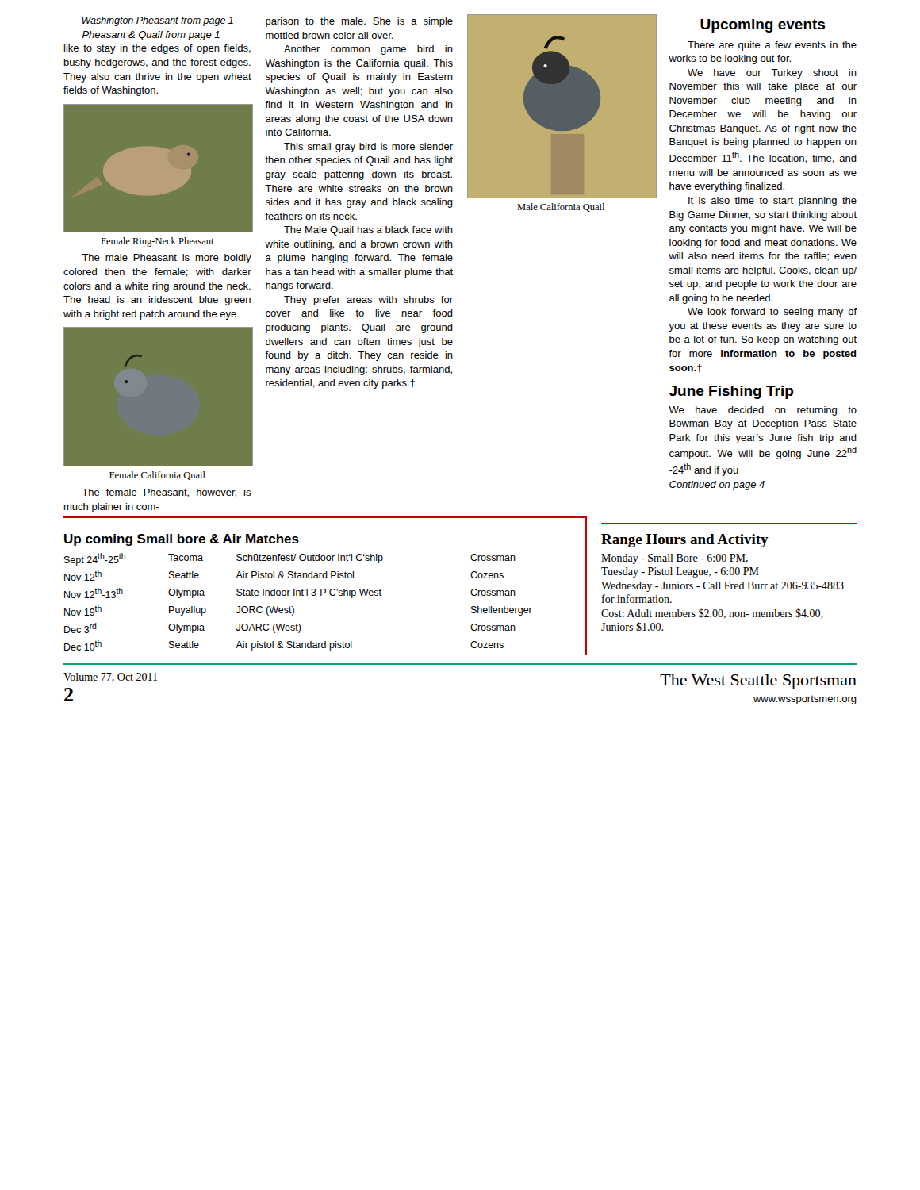Washington Pheasant from page 1
Pheasant & Quail from page 1
like to stay in the edges of open fields, bushy hedgerows, and the forest edges. They also can thrive in the open wheat fields of Washington.
Female Ring-Neck Pheasant
The male Pheasant is more boldly colored then the female; with darker colors and a white ring around the neck. The head is an iridescent blue green with a bright red patch around the eye.
Female California Quail
The female Pheasant, however, is much plainer in com-
parison to the male. She is a simple mottled brown color all over.
Another common game bird in Washington is the California quail. This species of Quail is mainly in Eastern Washington as well; but you can also find it in Western Washington and in areas along the coast of the USA down into California.
This small gray bird is more slender then other species of Quail and has light gray scale pattering down its breast. There are white streaks on the brown sides and it has gray and black scaling feathers on its neck.
The Male Quail has a black face with white outlining, and a brown crown with a plume hanging forward. The female has a tan head with a smaller plume that hangs forward.
They prefer areas with shrubs for cover and like to live near food producing plants. Quail are ground dwellers and can often times just be found by a ditch. They can reside in many areas including: shrubs, farmland, residential, and even city parks.†
Male California Quail
Upcoming events
There are quite a few events in the works to be looking out for.
We have our Turkey shoot in November this will take place at our November club meeting and in December we will be having our Christmas Banquet. As of right now the Banquet is being planned to happen on December 11th. The location, time, and menu will be announced as soon as we have everything finalized.
It is also time to start planning the Big Game Dinner, so start thinking about any contacts you might have. We will be looking for food and meat donations. We will also need items for the raffle; even small items are helpful. Cooks, clean up/ set up, and people to work the door are all going to be needed.
We look forward to seeing many of you at these events as they are sure to be a lot of fun. So keep on watching out for more information to be posted soon.†
June Fishing Trip
We have decided on returning to Bowman Bay at Deception Pass State Park for this year’s June fish trip and campout. We will be going June 22nd -24th and if you
Continued on page 4
Up coming Small bore & Air Matches
| Sept 24 th -25 th | Tacoma | Schŭtzenfest/ Outdoor Int‘l C‘ship | Crossman |
| Nov 12 th | Seattle | Air Pistol & Standard Pistol | Cozens |
| Nov 12 th -13 th | Olympia | State Indoor Int’l 3-P C’ship West | Crossman |
| Nov 19 th | Puyallup | JORC (West) | Shellenberger |
| Dec 3 rd | Olympia | JOARC (West) | Crossman |
| Dec 10 th | Seattle | Air pistol & Standard pistol | Cozens |
Range Hours and Activity
Monday - Small Bore - 6:00 PM,
Tuesday - Pistol League, - 6:00 PM
Wednesday - Juniors - Call Fred Burr at 206-935-4883 for information.
Cost: Adult members $2.00, non- members $4.00, Juniors $1.00.
Volume 77, Oct 2011
2
The West Seattle Sportsman
www.wssportsmen.org